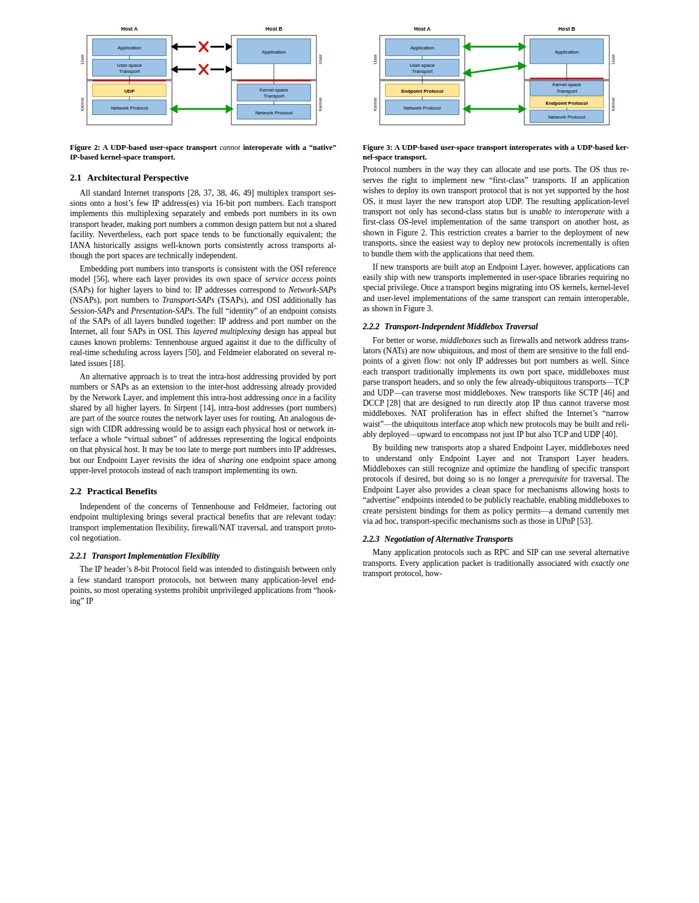Host A Host B User Kernel User Kernel Application User-space Transport UDP Network Protocol Application Kernel-space Transport Network Protocol
Figure 2: A UDP-based user-space transport cannot interoperate with a “native” IP-based kernel-space transport.
2.1 Architectural Perspective
All standard Internet transports [28, 37, 38, 46, 49] multiplex transport sessions onto a host’s few IP address(es) via 16-bit port numbers. Each transport implements this multiplexing separately and embeds port numbers in its own transport header, making port numbers a common design pattern but not a shared facility. Nevertheless, each port space tends to be functionally equivalent; the IANA historically assigns well-known ports consistently across transports although the port spaces are technically independent.
Embedding port numbers into transports is consistent with the OSI reference model [56], where each layer provides its own space of service access points (SAPs) for higher layers to bind to: IP addresses correspond to Network-SAPs (NSAPs), port numbers to Transport-SAPs (TSAPs), and OSI additionally has Session-SAPs and Presentation-SAPs. The full “identity” of an endpoint consists of the SAPs of all layers bundled together: IP address and port number on the Internet, all four SAPs in OSI. This layered multiplexing design has appeal but causes known problems: Tennenhouse argued against it due to the difficulty of real-time scheduling across layers [50], and Feldmeier elaborated on several related issues [18].
An alternative approach is to treat the intra-host addressing provided by port numbers or SAPs as an extension to the inter-host addressing already provided by the Network Layer, and implement this intra-host addressing once in a facility shared by all higher layers. In Sirpent [14], intra-host addresses (port numbers) are part of the source routes the network layer uses for routing. An analogous design with CIDR addressing would be to assign each physical host or network interface a whole “virtual subnet” of addresses representing the logical endpoints on that physical host. It may be too late to merge port numbers into IP addresses, but our Endpoint Layer revisits the idea of sharing one endpoint space among upper-level protocols instead of each transport implementing its own.
2.2 Practical Benefits
Independent of the concerns of Tennenhouse and Feldmeier, factoring out endpoint multiplexing brings several practical benefits that are relevant today: transport implementation flexibility, firewall/NAT traversal, and transport protocol negotiation.
2.2.1 Transport Implementation Flexibility
The IP header’s 8-bit Protocol field was intended to distinguish between only a few standard transport protocols, not between many application-level endpoints, so most operating systems prohibit unprivileged applications from “hooking” IP
Host A Host B User Kernel User Kernel Application User-space Transport Endpoint Protocol Network Protocol Application Kernel-space Transport Endpoint Protocol Network Protocol
Figure 3: A UDP-based user-space transport interoperates with a UDP-based kernel-space transport.
Protocol numbers in the way they can allocate and use ports. The OS thus reserves the right to implement new “first-class” transports. If an application wishes to deploy its own transport protocol that is not yet supported by the host OS, it must layer the new transport atop UDP. The resulting application-level transport not only has second-class status but is unable to interoperate with a first-class OS-level implementation of the same transport on another host, as shown in Figure 2. This restriction creates a barrier to the deployment of new transports, since the easiest way to deploy new protocols incrementally is often to bundle them with the applications that need them.
If new transports are built atop an Endpoint Layer, however, applications can easily ship with new transports implemented in user-space libraries requiring no special privilege. Once a transport begins migrating into OS kernels, kernel-level and user-level implementations of the same transport can remain interoperable, as shown in Figure 3.
2.2.2 Transport-Independent Middlebox Traversal
For better or worse, middleboxes such as firewalls and network address translators (NATs) are now ubiquitous, and most of them are sensitive to the full endpoints of a given flow: not only IP addresses but port numbers as well. Since each transport traditionally implements its own port space, middleboxes must parse transport headers, and so only the few already-ubiquitous transports—TCP and UDP—can traverse most middleboxes. New transports like SCTP [46] and DCCP [28] that are designed to run directly atop IP thus cannot traverse most middleboxes. NAT proliferation has in effect shifted the Internet’s “narrow waist”—the ubiquitous interface atop which new protocols may be built and reliably deployed—upward to encompass not just IP but also TCP and UDP [40].
By building new transports atop a shared Endpoint Layer, middleboxes need to understand only Endpoint Layer and not Transport Layer headers. Middleboxes can still recognize and optimize the handling of specific transport protocols if desired, but doing so is no longer a prerequisite for traversal. The Endpoint Layer also provides a clean space for mechanisms allowing hosts to “advertise” endpoints intended to be publicly reachable, enabling middleboxes to create persistent bindings for them as policy permits—a demand currently met via ad hoc, transport-specific mechanisms such as those in UPnP [53].
2.2.3 Negotiation of Alternative Transports
Many application protocols such as RPC and SIP can use several alternative transports. Every application packet is traditionally associated with exactly one transport protocol, how-